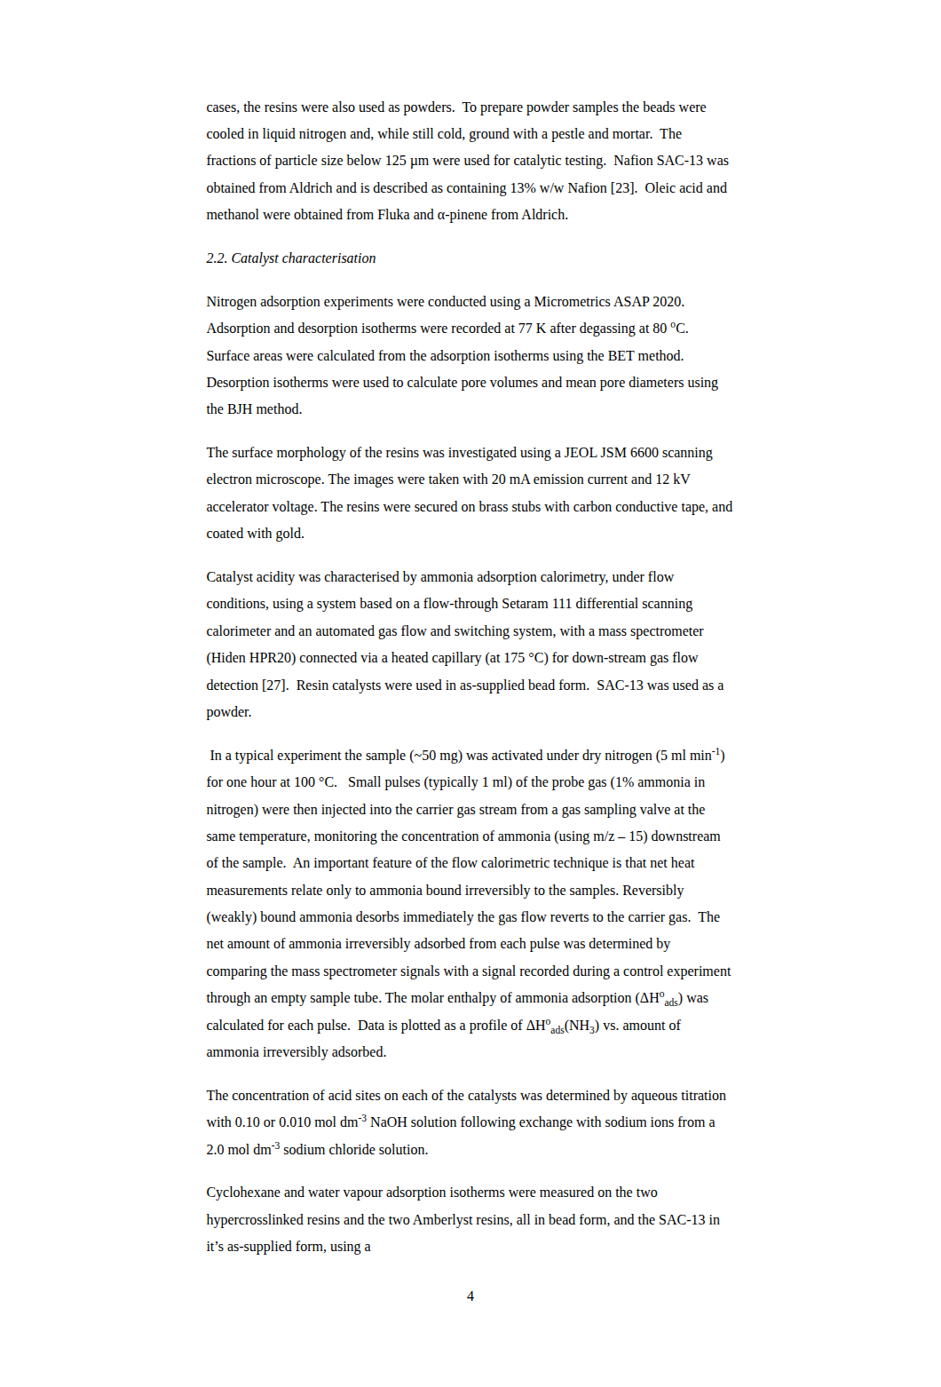cases, the resins were also used as powders. To prepare powder samples the beads were cooled in liquid nitrogen and, while still cold, ground with a pestle and mortar. The fractions of particle size below 125 µm were used for catalytic testing. Nafion SAC-13 was obtained from Aldrich and is described as containing 13% w/w Nafion [23]. Oleic acid and methanol were obtained from Fluka and α-pinene from Aldrich.
2.2. Catalyst characterisation
Nitrogen adsorption experiments were conducted using a Micrometrics ASAP 2020. Adsorption and desorption isotherms were recorded at 77 K after degassing at 80 oC. Surface areas were calculated from the adsorption isotherms using the BET method. Desorption isotherms were used to calculate pore volumes and mean pore diameters using the BJH method.
The surface morphology of the resins was investigated using a JEOL JSM 6600 scanning electron microscope. The images were taken with 20 mA emission current and 12 kV accelerator voltage. The resins were secured on brass stubs with carbon conductive tape, and coated with gold.
Catalyst acidity was characterised by ammonia adsorption calorimetry, under flow conditions, using a system based on a flow-through Setaram 111 differential scanning calorimeter and an automated gas flow and switching system, with a mass spectrometer (Hiden HPR20) connected via a heated capillary (at 175 °C) for down-stream gas flow detection [27]. Resin catalysts were used in as-supplied bead form. SAC-13 was used as a powder.
In a typical experiment the sample (~50 mg) was activated under dry nitrogen (5 ml min-1) for one hour at 100 °C. Small pulses (typically 1 ml) of the probe gas (1% ammonia in nitrogen) were then injected into the carrier gas stream from a gas sampling valve at the same temperature, monitoring the concentration of ammonia (using m/z – 15) downstream of the sample. An important feature of the flow calorimetric technique is that net heat measurements relate only to ammonia bound irreversibly to the samples. Reversibly (weakly) bound ammonia desorbs immediately the gas flow reverts to the carrier gas. The net amount of ammonia irreversibly adsorbed from each pulse was determined by comparing the mass spectrometer signals with a signal recorded during a control experiment through an empty sample tube. The molar enthalpy of ammonia adsorption (ΔHoads) was calculated for each pulse. Data is plotted as a profile of ΔHoads(NH3) vs. amount of ammonia irreversibly adsorbed.
The concentration of acid sites on each of the catalysts was determined by aqueous titration with 0.10 or 0.010 mol dm-3 NaOH solution following exchange with sodium ions from a 2.0 mol dm-3 sodium chloride solution.
Cyclohexane and water vapour adsorption isotherms were measured on the two hypercrosslinked resins and the two Amberlyst resins, all in bead form, and the SAC-13 in it’s as-supplied form, using a
4